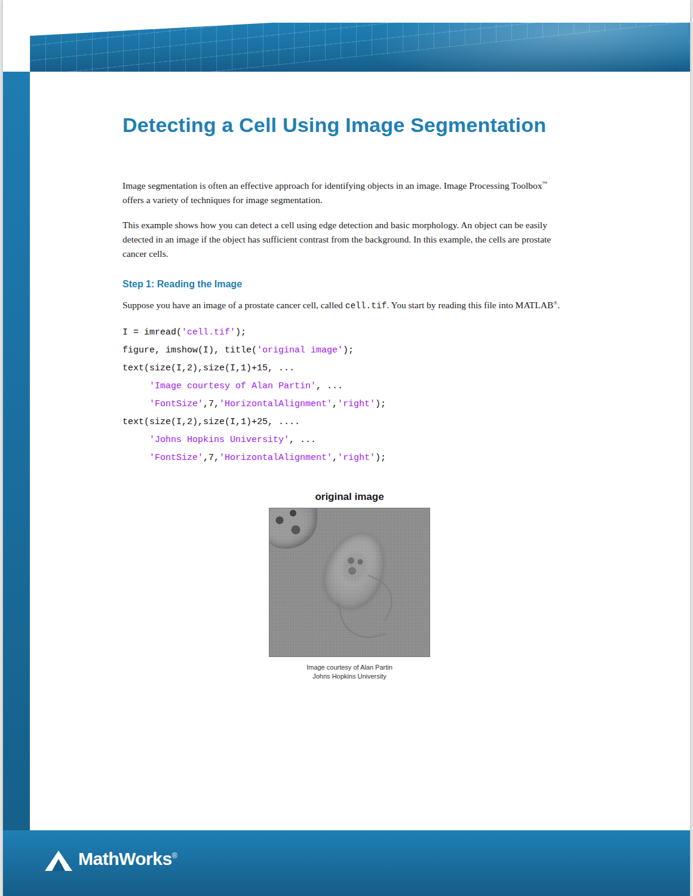Detecting a Cell Using Image Segmentation
Image segmentation is often an effective approach for identifying objects in an image. Image Processing Toolbox™ offers a variety of techniques for image segmentation.
This example shows how you can detect a cell using edge detection and basic morphology. An object can be easily detected in an image if the object has sufficient contrast from the background. In this example, the cells are prostate cancer cells.
Step 1: Reading the Image
Suppose you have an image of a prostate cancer cell, called cell.tif. You start by reading this file into MATLAB®.
I = imread('cell.tif');
figure, imshow(I), title('original image');
text(size(I,2),size(I,1)+15, ...
     'Image courtesy of Alan Partin', ...
     'FontSize',7,'HorizontalAlignment','right');
text(size(I,2),size(I,1)+25, ....
     'Johns Hopkins University', ...
     'FontSize',7,'HorizontalAlignment','right');
original image
Image courtesy of Alan Partin
Johns Hopkins University
MathWorks®